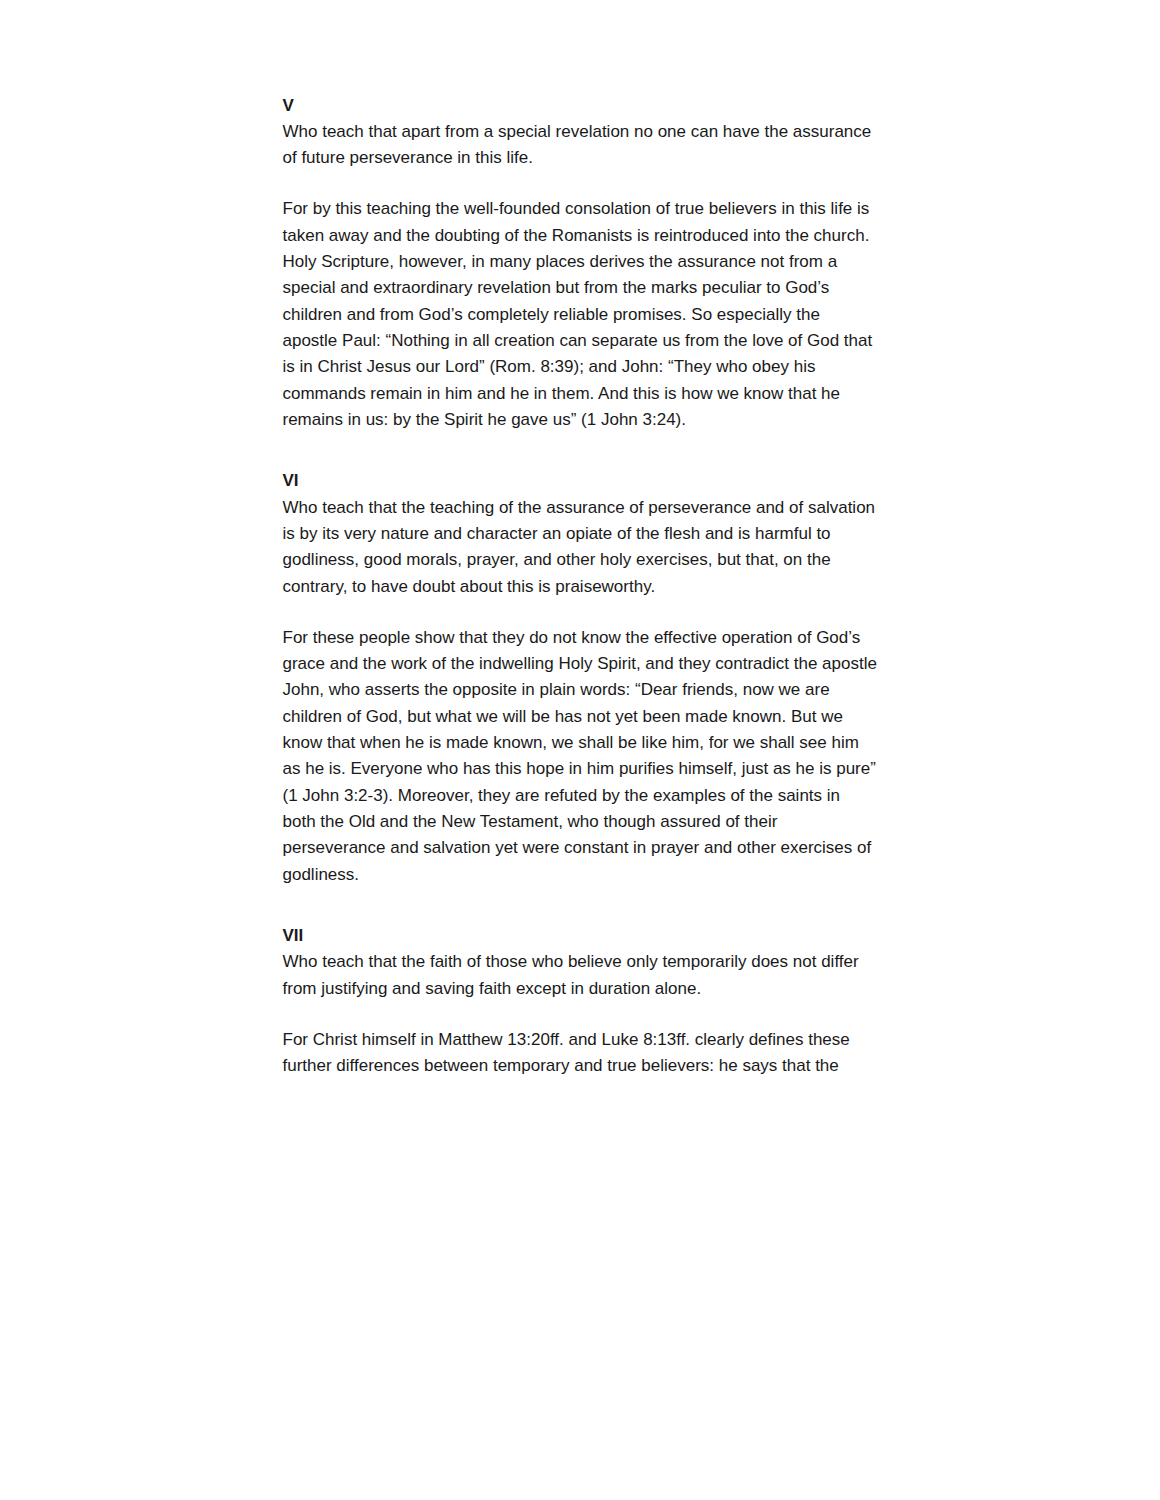V
Who teach that apart from a special revelation no one can have the assurance of future perseverance in this life.
For by this teaching the well-founded consolation of true believers in this life is taken away and the doubting of the Romanists is reintroduced into the church. Holy Scripture, however, in many places derives the assurance not from a special and extraordinary revelation but from the marks peculiar to God’s children and from God’s completely reliable promises. So especially the apostle Paul: “Nothing in all creation can separate us from the love of God that is in Christ Jesus our Lord” (Rom. 8:39); and John: “They who obey his commands remain in him and he in them. And this is how we know that he remains in us: by the Spirit he gave us” (1 John 3:24).
VI
Who teach that the teaching of the assurance of perseverance and of salvation is by its very nature and character an opiate of the flesh and is harmful to godliness, good morals, prayer, and other holy exercises, but that, on the contrary, to have doubt about this is praiseworthy.
For these people show that they do not know the effective operation of God’s grace and the work of the indwelling Holy Spirit, and they contradict the apostle John, who asserts the opposite in plain words: “Dear friends, now we are children of God, but what we will be has not yet been made known. But we know that when he is made known, we shall be like him, for we shall see him as he is. Everyone who has this hope in him purifies himself, just as he is pure” (1 John 3:2-3). Moreover, they are refuted by the examples of the saints in both the Old and the New Testament, who though assured of their perseverance and salvation yet were constant in prayer and other exercises of godliness.
VII
Who teach that the faith of those who believe only temporarily does not differ from justifying and saving faith except in duration alone.
For Christ himself in Matthew 13:20ff. and Luke 8:13ff. clearly defines these further differences between temporary and true believers: he says that the